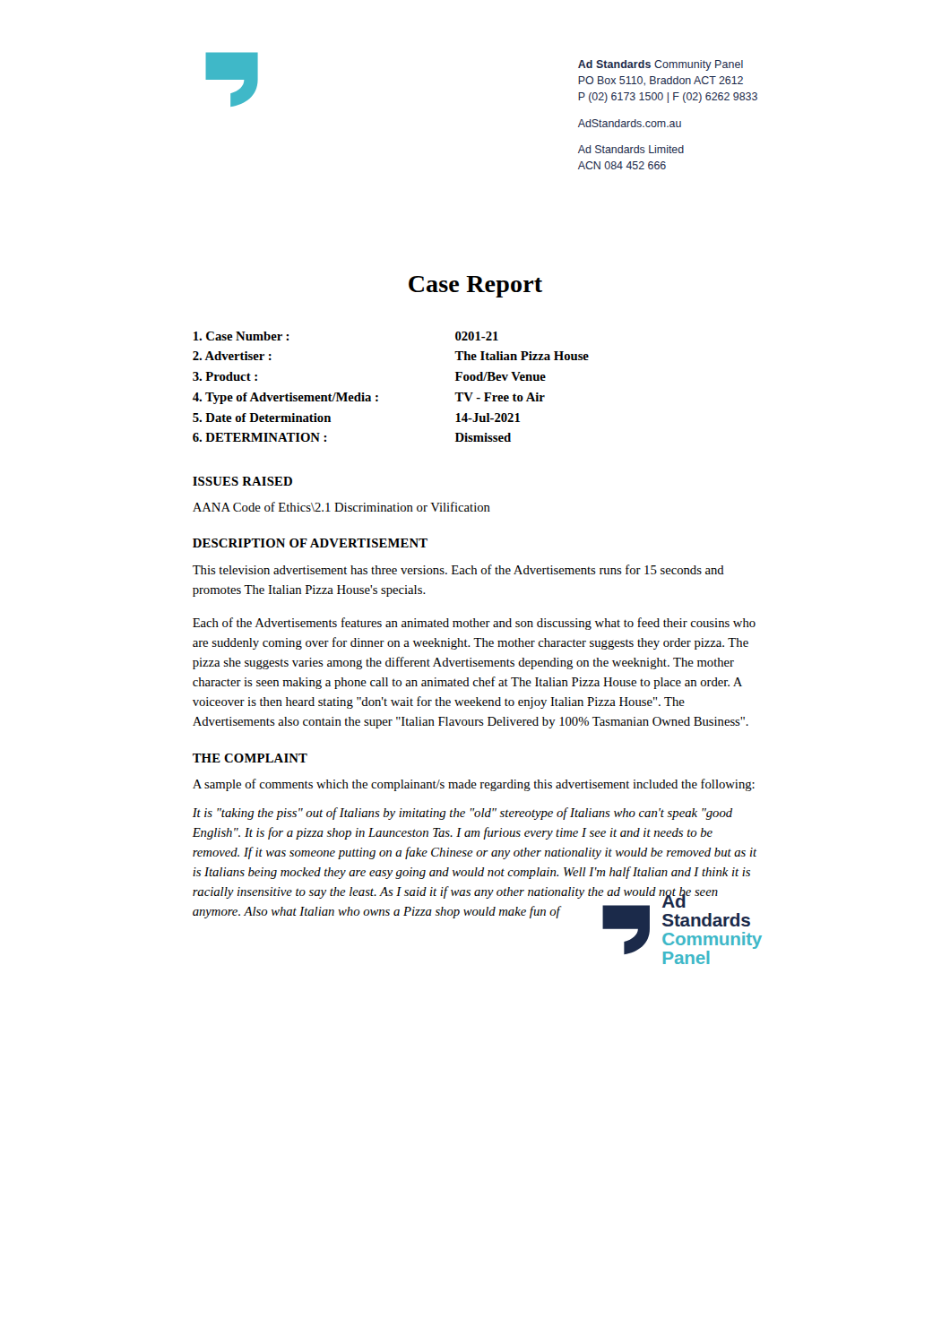Ad Standards Community Panel
PO Box 5110, Braddon ACT 2612
P (02) 6173 1500 | F (02) 6262 9833
AdStandards.com.au
Ad Standards Limited
ACN 084 452 666
Case Report
1. Case Number :
0201-21
2. Advertiser :
The Italian Pizza House
3. Product :
Food/Bev Venue
4. Type of Advertisement/Media :
TV - Free to Air
5. Date of Determination
14-Jul-2021
6. DETERMINATION :
Dismissed
ISSUES RAISED
AANA Code of Ethics\2.1 Discrimination or Vilification
DESCRIPTION OF ADVERTISEMENT
This television advertisement has three versions. Each of the Advertisements runs for 15 seconds and promotes The Italian Pizza House's specials.
Each of the Advertisements features an animated mother and son discussing what to feed their cousins who are suddenly coming over for dinner on a weeknight. The mother character suggests they order pizza. The pizza she suggests varies among the different Advertisements depending on the weeknight. The mother character is seen making a phone call to an animated chef at The Italian Pizza House to place an order. A voiceover is then heard stating "don't wait for the weekend to enjoy Italian Pizza House". The Advertisements also contain the super "Italian Flavours Delivered by 100% Tasmanian Owned Business".
THE COMPLAINT
A sample of comments which the complainant/s made regarding this advertisement included the following:
It is "taking the piss" out of Italians by imitating the "old" stereotype of Italians who can't speak "good English". It is for a pizza shop in Launceston Tas. I am furious every time I see it and it needs to be removed. If it was someone putting on a fake Chinese or any other nationality it would be removed but as it is Italians being mocked they are easy going and would not complain. Well I'm half Italian and I think it is racially insensitive to say the least. As I said it if was any other nationality the ad would not be seen anymore. Also what Italian who owns a Pizza shop would make fun of
Ad
Standards
Community
Panel